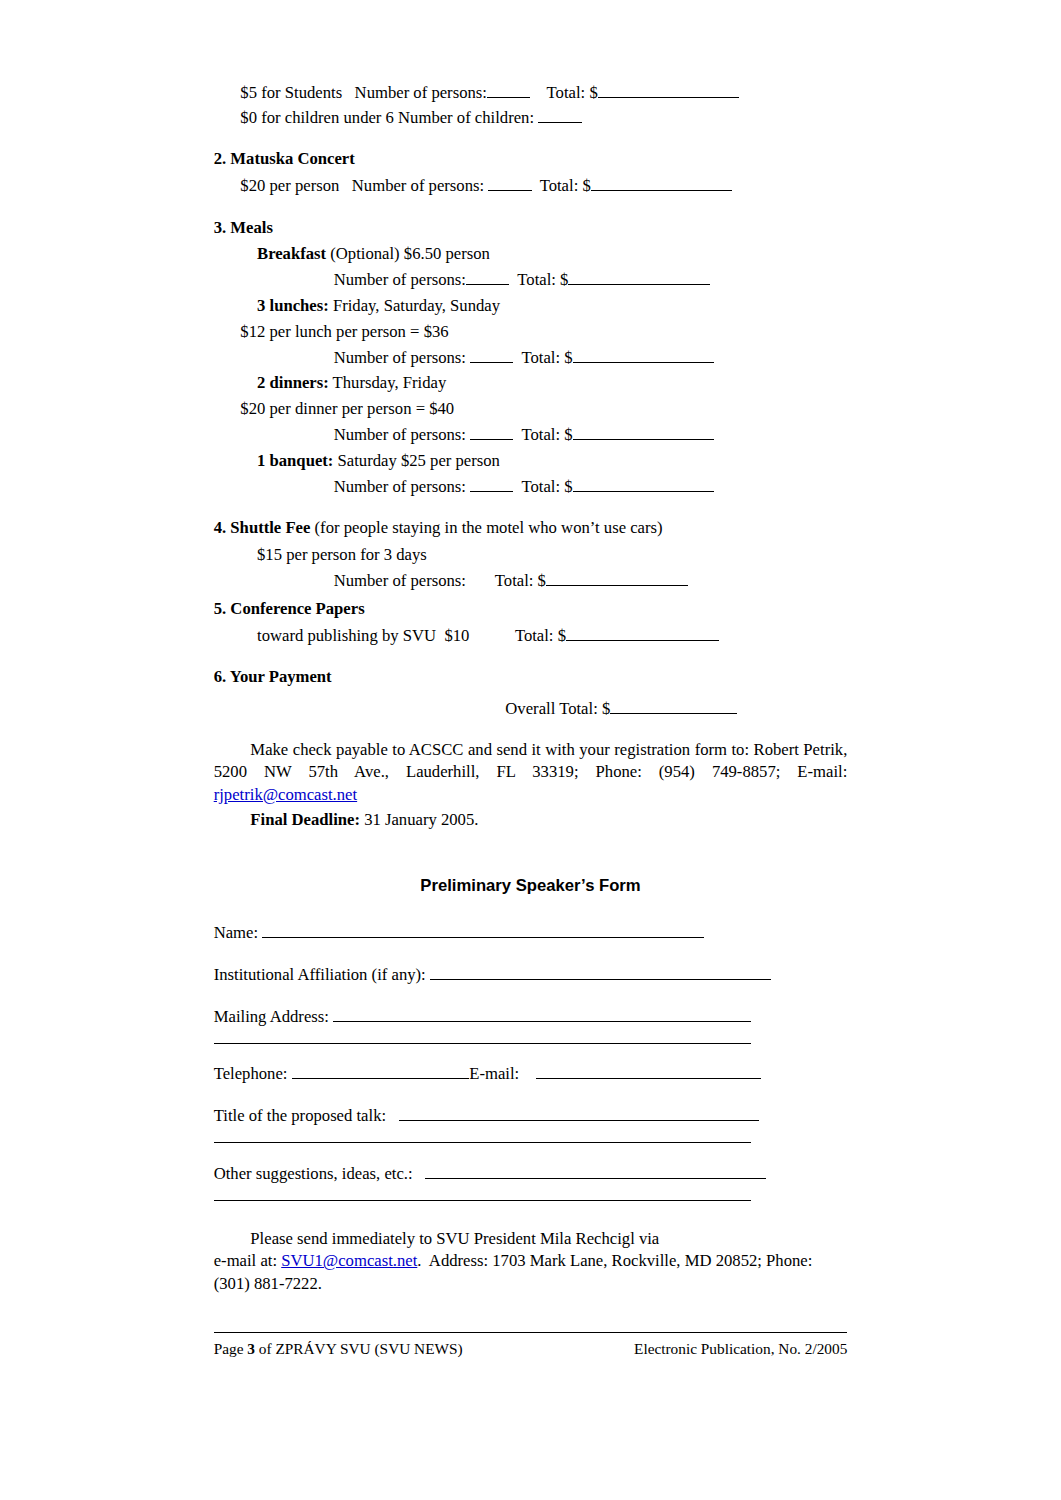$5 for Students Number of persons: Total: $
$0 for children under 6 Number of children:
2. Matuska Concert
$20 per person Number of persons: Total: $
3. Meals
Breakfast (Optional) $6.50 person
Number of persons: Total: $
3 lunches: Friday, Saturday, Sunday
$12 per lunch per person = $36
Number of persons: Total: $
2 dinners: Thursday, Friday
$20 per dinner per person = $40
Number of persons: Total: $
1 banquet: Saturday $25 per person
Number of persons: Total: $
4. Shuttle Fee (for people staying in the motel who won’t use cars)
$15 per person for 3 days
Number of persons: Total: $
5. Conference Papers
toward publishing by SVU $10 Total: $
6. Your Payment
Overall Total: $
Make check payable to ACSCC and send it with your registration form to: Robert Petrik, 5200 NW 57th Ave., Lauderhill, FL 33319; Phone: (954) 749-8857; E-mail: rjpetrik@comcast.net
Final Deadline: 31 January 2005.
Preliminary Speaker’s Form
Name:
Institutional Affiliation (if any):
Mailing Address:
Telephone: E-mail:
Title of the proposed talk:
Other suggestions, ideas, etc.:
Please send immediately to SVU President Mila Rechcigl via
e-mail at: SVU1@comcast.net. Address: 1703 Mark Lane, Rockville, MD 20852; Phone: (301) 881-7222.
Page 3 of ZPRÁVY SVU (SVU NEWS)
Electronic Publication, No. 2/2005